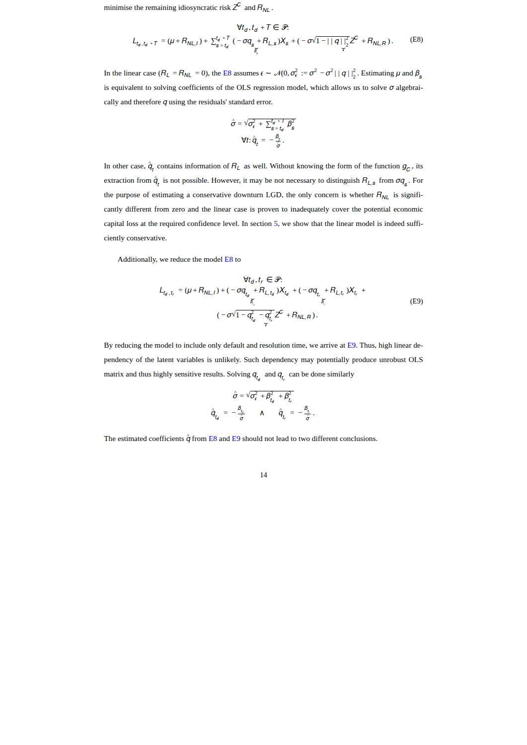minimise the remaining idiosyncratic risk ZC and RNL.
∀td,td+T∈𝒫: Ltd,td+T = (μ+RNL,I) + ∑ s=td td+T (−σqs+RL,s) ⏟βs Xs + (−σ1−||q||22ZC+RNL,R) ⏟ϵ .
(E8)
In the linear case (RL=RNL=0), the E8 assumes ϵ∼𝒩(0,σϵ2:=σ2−σ2||q||22. Estimating μ and βs is equivalent to solving coefficients of the OLS regression model, which allows us to solve σ algebraically and therefore q using the residuals' standard error.
σ^ = σϵ2 + ∑ s=td td+T βs2 ∀t: q^t = − βt σ^ .
In other case, q^t contains information of RL as well. Without knowing the form of the function gC, its extraction from q^t is not possible. However, it may be not necessary to distinguish RL,s from σqs. For the purpose of estimating a conservative downturn LGD, the only concern is whether RNL is significantly different from zero and the linear case is proven to inadequately cover the potential economic capital loss at the required confidence level. In section 5, we show that the linear model is indeed sufficiently conservative.
Additionally, we reduce the model E8 to
∀td,tr∈𝒫: Ltd,tr = (μ+RNL,I) + (−σqtd+RL,td) ⏟βtd Xtd + (−σqtr+RL,tr) ⏟βtr Xtr + (−σ1−qtd2−qtr2ZC+RNL,R) ⏟ϵ .
(E9)
By reducing the model to include only default and resolution time, we arrive at E9. Thus, high linear dependency of the latent variables is unlikely. Such dependency may potentially produce unrobust OLS matrix and thus highly sensitive results. Solving qtd and qtr can be done similarly
σ^ = σϵ2 + βtd2 + βtr2 q^td = − βtd σ^ ∧ q^tr = − βtr σ^ .
The estimated coefficients q^ from E8 and E9 should not lead to two different conclusions.
14